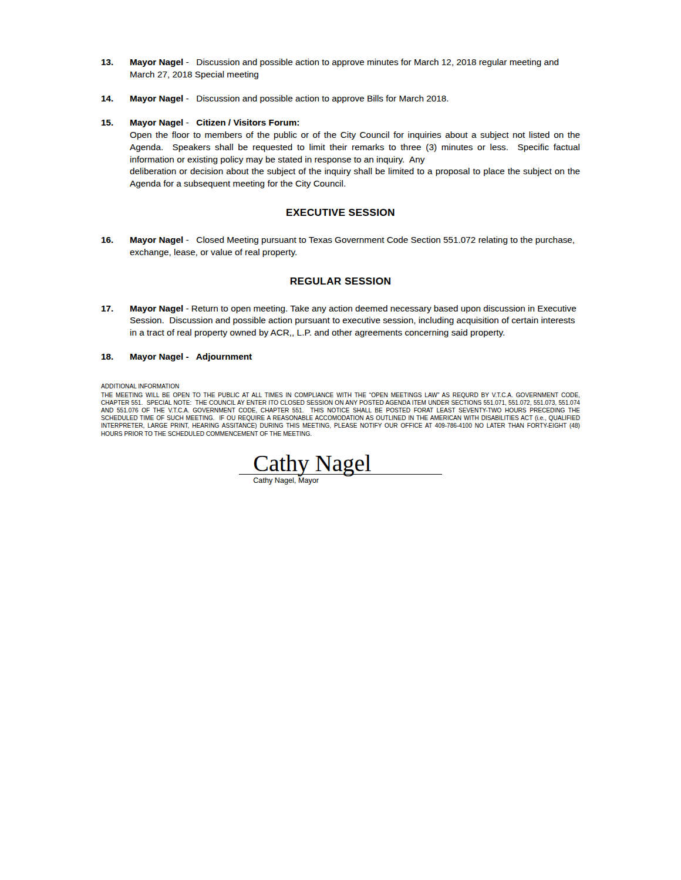13.
Mayor Nagel - Discussion and possible action to approve minutes for March 12, 2018 regular meeting and March 27, 2018 Special meeting
14.
Mayor Nagel - Discussion and possible action to approve Bills for March 2018.
15.
Mayor Nagel - Citizen / Visitors Forum:
Open the floor to members of the public or of the City Council for inquiries about a subject not listed on the Agenda. Speakers shall be requested to limit their remarks to three (3) minutes or less. Specific factual information or existing policy may be stated in response to an inquiry. Any
deliberation or decision about the subject of the inquiry shall be limited to a proposal to place the subject on the Agenda for a subsequent meeting for the City Council.
EXECUTIVE SESSION
16.
Mayor Nagel - Closed Meeting pursuant to Texas Government Code Section 551.072 relating to the purchase, exchange, lease, or value of real property.
REGULAR SESSION
17.
Mayor Nagel - Return to open meeting. Take any action deemed necessary based upon discussion in Executive Session. Discussion and possible action pursuant to executive session, including acquisition of certain interests in a tract of real property owned by ACR,, L.P. and other agreements concerning said property.
18.
Mayor Nagel - Adjournment
ADDITIONAL INFORMATION
THE MEETING WILL BE OPEN TO THE PUBLIC AT ALL TIMES IN COMPLIANCE WITH THE “OPEN MEETINGS LAW” AS REQURD BY V.T.C.A. GOVERNMENT CODE, CHAPTER 551. SPECIAL NOTE: THE COUNCIL AY ENTER ITO CLOSED SESSION ON ANY POSTED AGENDA ITEM UNDER SECTIONS 551.071, 551.072, 551.073, 551.074 AND 551.076 OF THE V.T.C.A. GOVERNMENT CODE, CHAPTER 551. THIS NOTICE SHALL BE POSTED FORAT LEAST SEVENTY-TWO HOURS PRECEDING THE SCHEDULED TIME OF SUCH MEETING. IF OU REQUIRE A REASONABLE ACCOMODATION AS OUTLINED IN THE AMERICAN WITH DISABILITIES ACT (i.e., QUALIFIED INTERPRETER, LARGE PRINT, HEARING ASSITANCE) DURING THIS MEETING, PLEASE NOTIFY OUR OFFICE AT 409-786-4100 NO LATER THAN FORTY-EIGHT (48) HOURS PRIOR TO THE SCHEDULED COMMENCEMENT OF THE MEETING.
Cathy Nagel
Cathy Nagel, Mayor